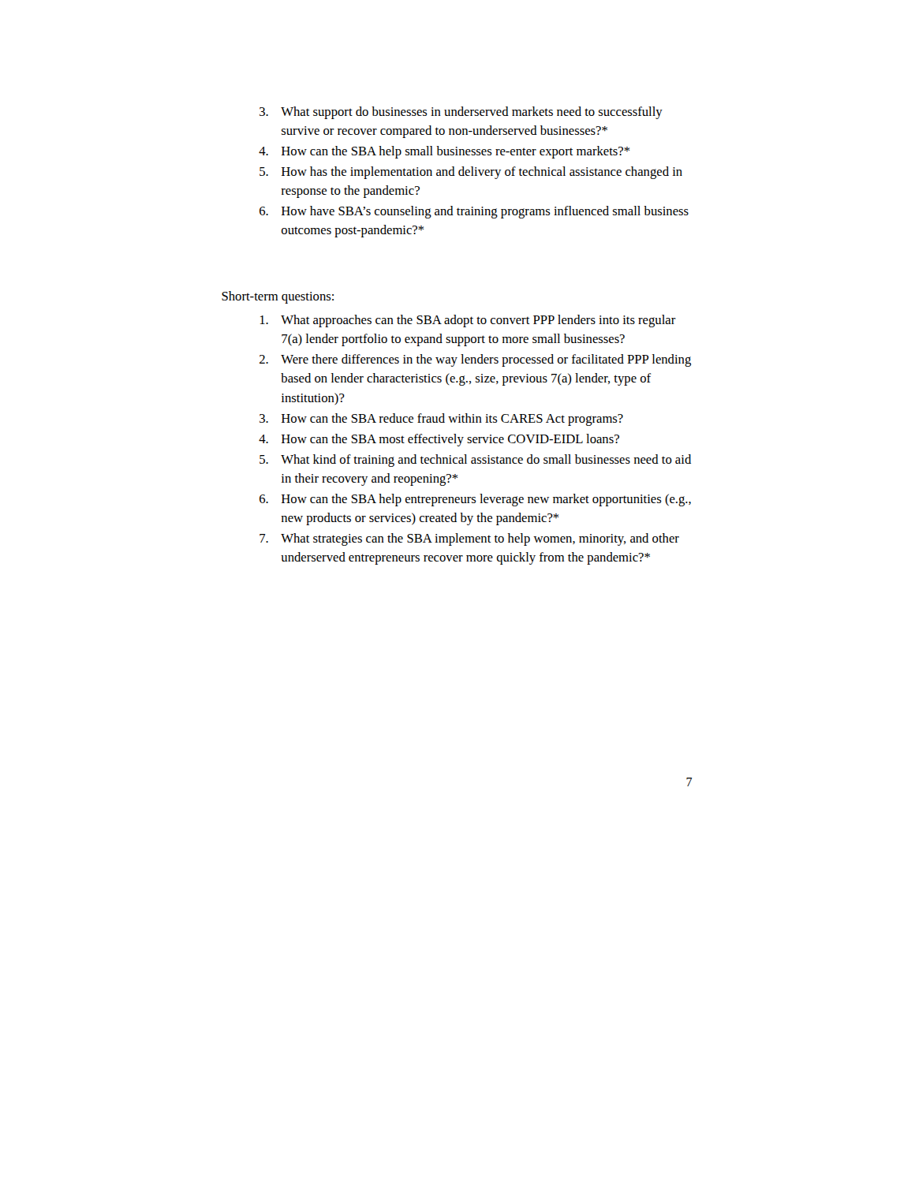What support do businesses in underserved markets need to successfully survive or recover compared to non-underserved businesses?*
How can the SBA help small businesses re-enter export markets?*
How has the implementation and delivery of technical assistance changed in response to the pandemic?
How have SBA’s counseling and training programs influenced small business outcomes post-pandemic?*
Short-term questions:
What approaches can the SBA adopt to convert PPP lenders into its regular 7(a) lender portfolio to expand support to more small businesses?
Were there differences in the way lenders processed or facilitated PPP lending based on lender characteristics (e.g., size, previous 7(a) lender, type of institution)?
How can the SBA reduce fraud within its CARES Act programs?
How can the SBA most effectively service COVID-EIDL loans?
What kind of training and technical assistance do small businesses need to aid in their recovery and reopening?*
How can the SBA help entrepreneurs leverage new market opportunities (e.g., new products or services) created by the pandemic?*
What strategies can the SBA implement to help women, minority, and other underserved entrepreneurs recover more quickly from the pandemic?*
7